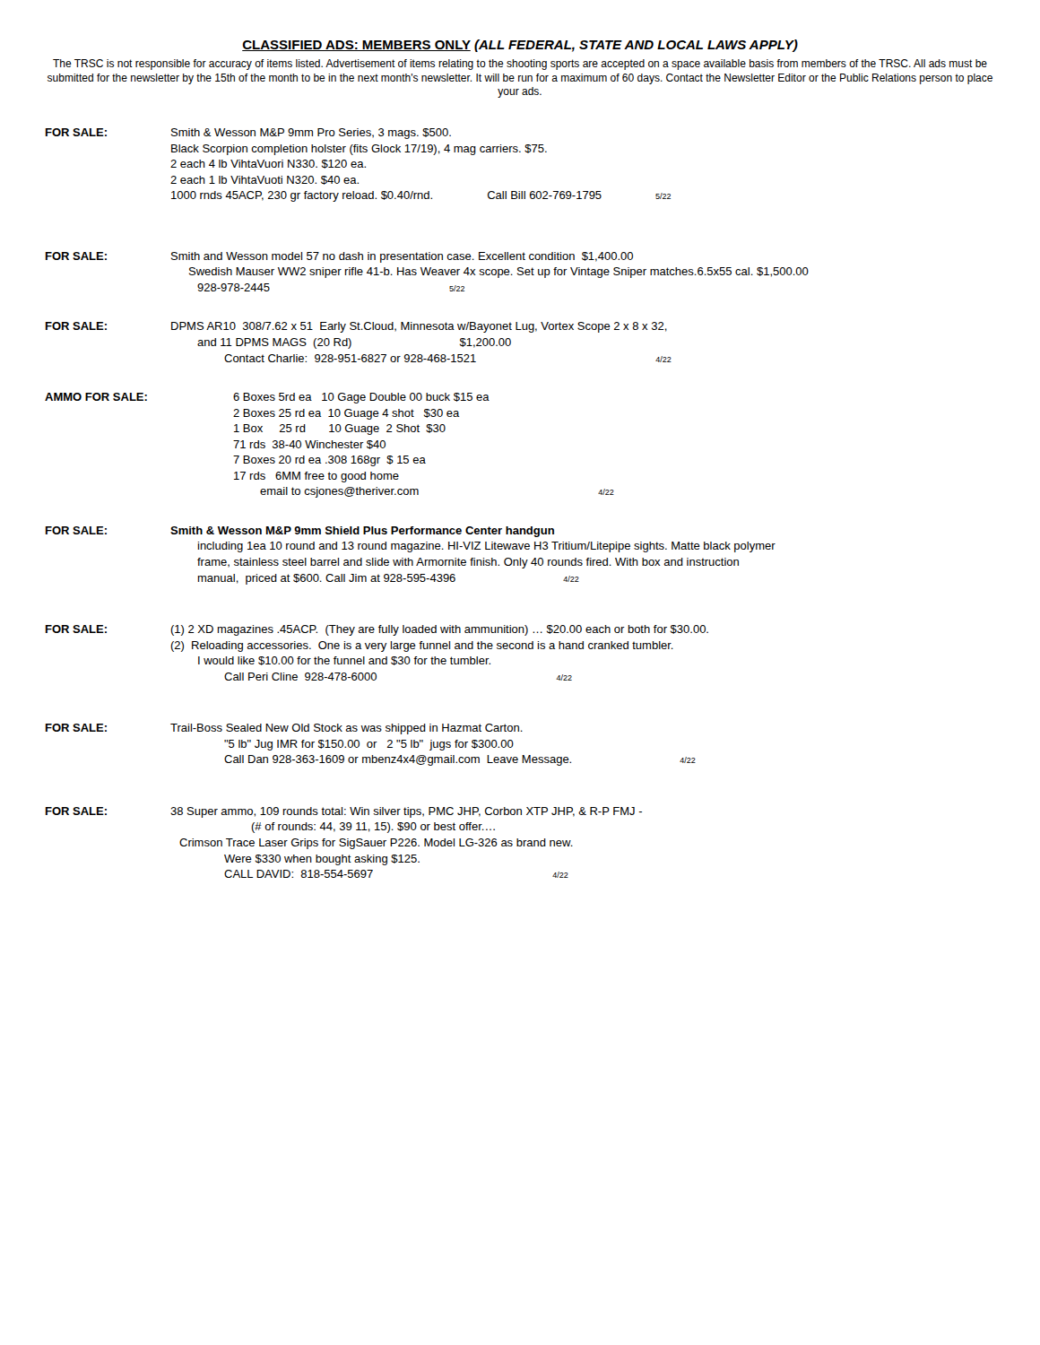CLASSIFIED ADS: MEMBERS ONLY (ALL FEDERAL, STATE AND LOCAL LAWS APPLY)
The TRSC is not responsible for accuracy of items listed. Advertisement of items relating to the shooting sports are accepted on a space available basis from members of the TRSC. All ads must be submitted for the newsletter by the 15th of the month to be in the next month's newsletter. It will be run for a maximum of 60 days. Contact the Newsletter Editor or the Public Relations person to place your ads.
FOR SALE:
Smith & Wesson M&P 9mm Pro Series, 3 mags. $500. Black Scorpion completion holster (fits Glock 17/19), 4 mag carriers. $75. 2 each 4 lb VihtaVuori N330. $120 ea. 2 each 1 lb VihtaVuoti N320. $40 ea. 1000 rnds 45ACP, 230 gr factory reload. $0.40/rnd. Call Bill 602-769-1795 5/22
FOR SALE:
Smith and Wesson model 57 no dash in presentation case. Excellent condition $1,400.00 Swedish Mauser WW2 sniper rifle 41-b. Has Weaver 4x scope. Set up for Vintage Sniper matches.6.5x55 cal. $1,500.00 928-978-2445 5/22
FOR SALE:
DPMS AR10 308/7.62 x 51 Early St.Cloud, Minnesota w/Bayonet Lug, Vortex Scope 2 x 8 x 32, and 11 DPMS MAGS (20 Rd) $1,200.00 Contact Charlie: 928-951-6827 or 928-468-1521 4/22
AMMO FOR SALE:
6 Boxes 5rd ea 10 Gage Double 00 buck $15 ea 2 Boxes 25 rd ea 10 Guage 4 shot $30 ea 1 Box 25 rd 10 Guage 2 Shot $30 71 rds 38-40 Winchester $40 7 Boxes 20 rd ea .308 168gr $ 15 ea 17 rds 6MM free to good home email to csjones@theriver.com 4/22
FOR SALE:
Smith & Wesson M&P 9mm Shield Plus Performance Center handgun including 1ea 10 round and 13 round magazine. HI-VIZ Litewave H3 Tritium/Litepipe sights. Matte black polymer frame, stainless steel barrel and slide with Armornite finish. Only 40 rounds fired. With box and instruction manual, priced at $600. Call Jim at 928-595-4396 4/22
FOR SALE:
(1) 2 XD magazines .45ACP. (They are fully loaded with ammunition) … $20.00 each or both for $30.00. (2) Reloading accessories. One is a very large funnel and the second is a hand cranked tumbler. I would like $10.00 for the funnel and $30 for the tumbler. Call Peri Cline 928-478-6000 4/22
FOR SALE:
Trail-Boss Sealed New Old Stock as was shipped in Hazmat Carton. "5 lb" Jug IMR for $150.00 or 2 "5 lb" jugs for $300.00 Call Dan 928-363-1609 or mbenz4x4@gmail.com Leave Message. 4/22
FOR SALE:
38 Super ammo, 109 rounds total: Win silver tips, PMC JHP, Corbon XTP JHP, & R-P FMJ - (# of rounds: 44, 39 11, 15). $90 or best offer.… Crimson Trace Laser Grips for SigSauer P226. Model LG-326 as brand new. Were $330 when bought asking $125. CALL DAVID: 818-554-5697 4/22